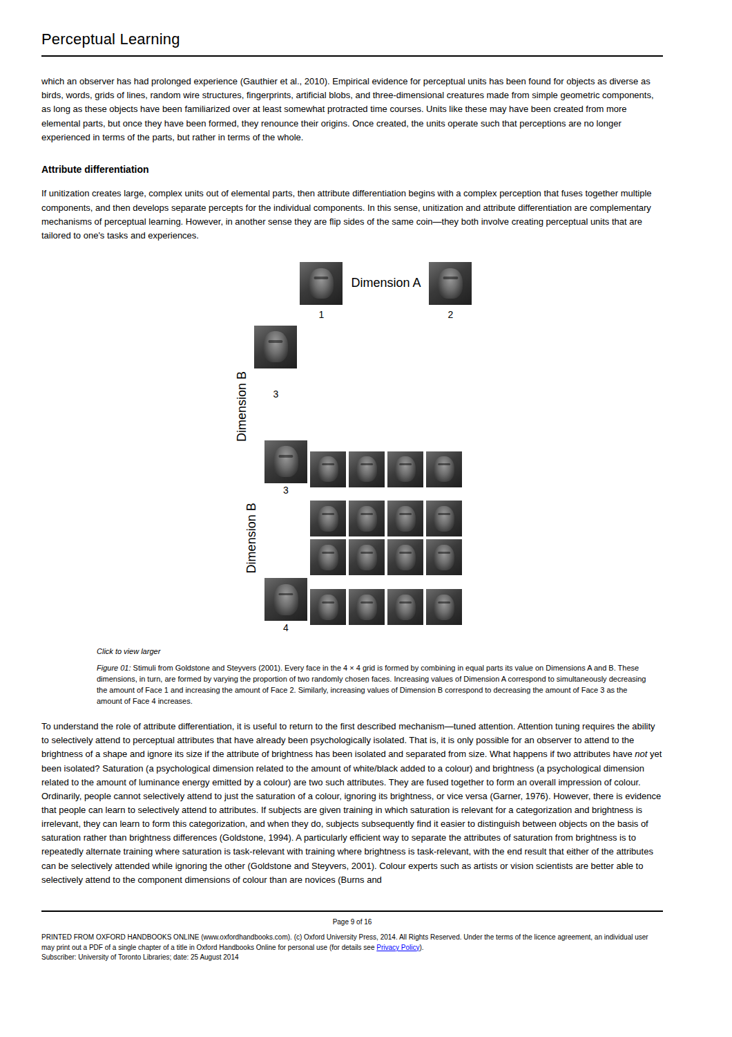Perceptual Learning
which an observer has had prolonged experience (Gauthier et al., 2010). Empirical evidence for perceptual units has been found for objects as diverse as birds, words, grids of lines, random wire structures, fingerprints, artificial blobs, and three-dimensional creatures made from simple geometric components, as long as these objects have been familiarized over at least somewhat protracted time courses. Units like these may have been created from more elemental parts, but once they have been formed, they renounce their origins. Once created, the units operate such that perceptions are no longer experienced in terms of the parts, but rather in terms of the whole.
Attribute differentiation
If unitization creates large, complex units out of elemental parts, then attribute differentiation begins with a complex perception that fuses together multiple components, and then develops separate percepts for the individual components. In this sense, unitization and attribute differentiation are complementary mechanisms of perceptual learning. However, in another sense they are flip sides of the same coin—they both involve creating perceptual units that are tailored to one's tasks and experiences.
| | | | Dimension A | |
| | | 1 | | 2 |
| Dimension B | 3 | |
| Dimension B | 3 | | | | |
| 4 | | | | |
Click to view larger
Figure 01: Stimuli from Goldstone and Steyvers (2001). Every face in the 4 × 4 grid is formed by combining in equal parts its value on Dimensions A and B. These dimensions, in turn, are formed by varying the proportion of two randomly chosen faces. Increasing values of Dimension A correspond to simultaneously decreasing the amount of Face 1 and increasing the amount of Face 2. Similarly, increasing values of Dimension B correspond to decreasing the amount of Face 3 as the amount of Face 4 increases.
To understand the role of attribute differentiation, it is useful to return to the first described mechanism—tuned attention. Attention tuning requires the ability to selectively attend to perceptual attributes that have already been psychologically isolated. That is, it is only possible for an observer to attend to the brightness of a shape and ignore its size if the attribute of brightness has been isolated and separated from size. What happens if two attributes have not yet been isolated? Saturation (a psychological dimension related to the amount of white/black added to a colour) and brightness (a psychological dimension related to the amount of luminance energy emitted by a colour) are two such attributes. They are fused together to form an overall impression of colour. Ordinarily, people cannot selectively attend to just the saturation of a colour, ignoring its brightness, or vice versa (Garner, 1976). However, there is evidence that people can learn to selectively attend to attributes. If subjects are given training in which saturation is relevant for a categorization and brightness is irrelevant, they can learn to form this categorization, and when they do, subjects subsequently find it easier to distinguish between objects on the basis of saturation rather than brightness differences (Goldstone, 1994). A particularly efficient way to separate the attributes of saturation from brightness is to repeatedly alternate training where saturation is task-relevant with training where brightness is task-relevant, with the end result that either of the attributes can be selectively attended while ignoring the other (Goldstone and Steyvers, 2001). Colour experts such as artists or vision scientists are better able to selectively attend to the component dimensions of colour than are novices (Burns and
Page 9 of 16
PRINTED FROM OXFORD HANDBOOKS ONLINE (www.oxfordhandbooks.com). (c) Oxford University Press, 2014. All Rights Reserved. Under the terms of the licence agreement, an individual user may print out a PDF of a single chapter of a title in Oxford Handbooks Online for personal use (for details see Privacy Policy).
Subscriber: University of Toronto Libraries; date: 25 August 2014